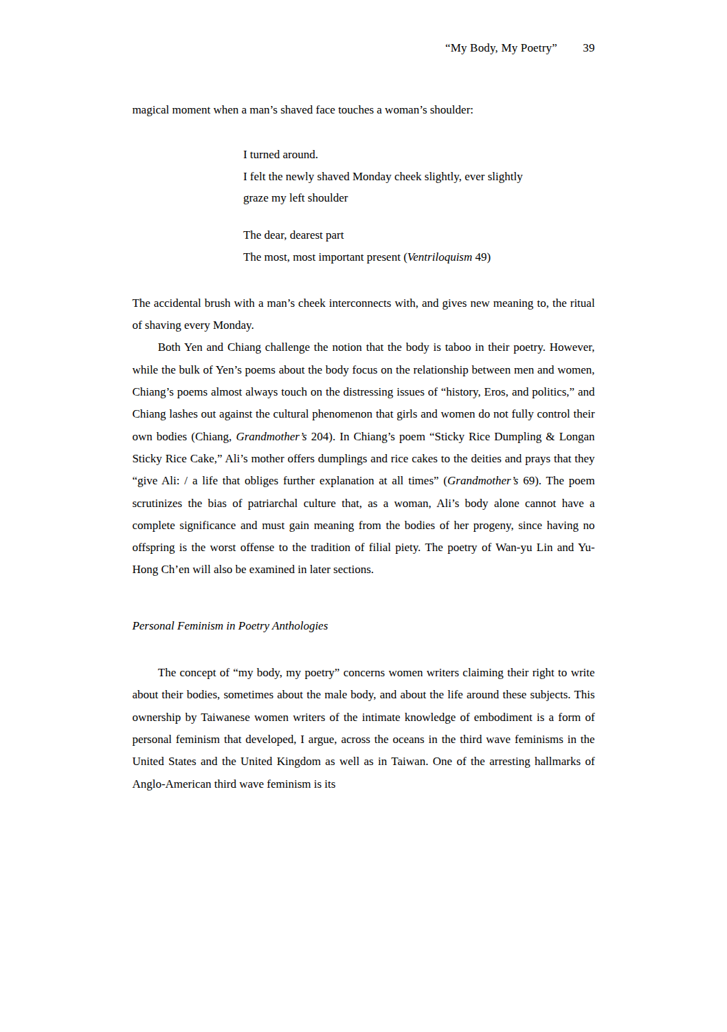“My Body, My Poetry”39
magical moment when a man’s shaved face touches a woman’s shoulder:
I turned around.
I felt the newly shaved Monday cheek slightly, ever slightly
graze my left shoulder
The dear, dearest part
The most, most important present (Ventriloquism 49)
The accidental brush with a man’s cheek interconnects with, and gives new meaning to, the ritual of shaving every Monday.
Both Yen and Chiang challenge the notion that the body is taboo in their poetry. However, while the bulk of Yen’s poems about the body focus on the relationship between men and women, Chiang’s poems almost always touch on the distressing issues of “history, Eros, and politics,” and Chiang lashes out against the cultural phenomenon that girls and women do not fully control their own bodies (Chiang, Grandmother’s 204). In Chiang’s poem “Sticky Rice Dumpling & Longan Sticky Rice Cake,” Ali’s mother offers dumplings and rice cakes to the deities and prays that they “give Ali: / a life that obliges further explanation at all times” (Grandmother’s 69). The poem scrutinizes the bias of patriarchal culture that, as a woman, Ali’s body alone cannot have a complete significance and must gain meaning from the bodies of her progeny, since having no offspring is the worst offense to the tradition of filial piety. The poetry of Wan-yu Lin and Yu-Hong Ch’en will also be examined in later sections.
Personal Feminism in Poetry Anthologies
The concept of “my body, my poetry” concerns women writers claiming their right to write about their bodies, sometimes about the male body, and about the life around these subjects. This ownership by Taiwanese women writers of the intimate knowledge of embodiment is a form of personal feminism that developed, I argue, across the oceans in the third wave feminisms in the United States and the United Kingdom as well as in Taiwan. One of the arresting hallmarks of Anglo-American third wave feminism is its